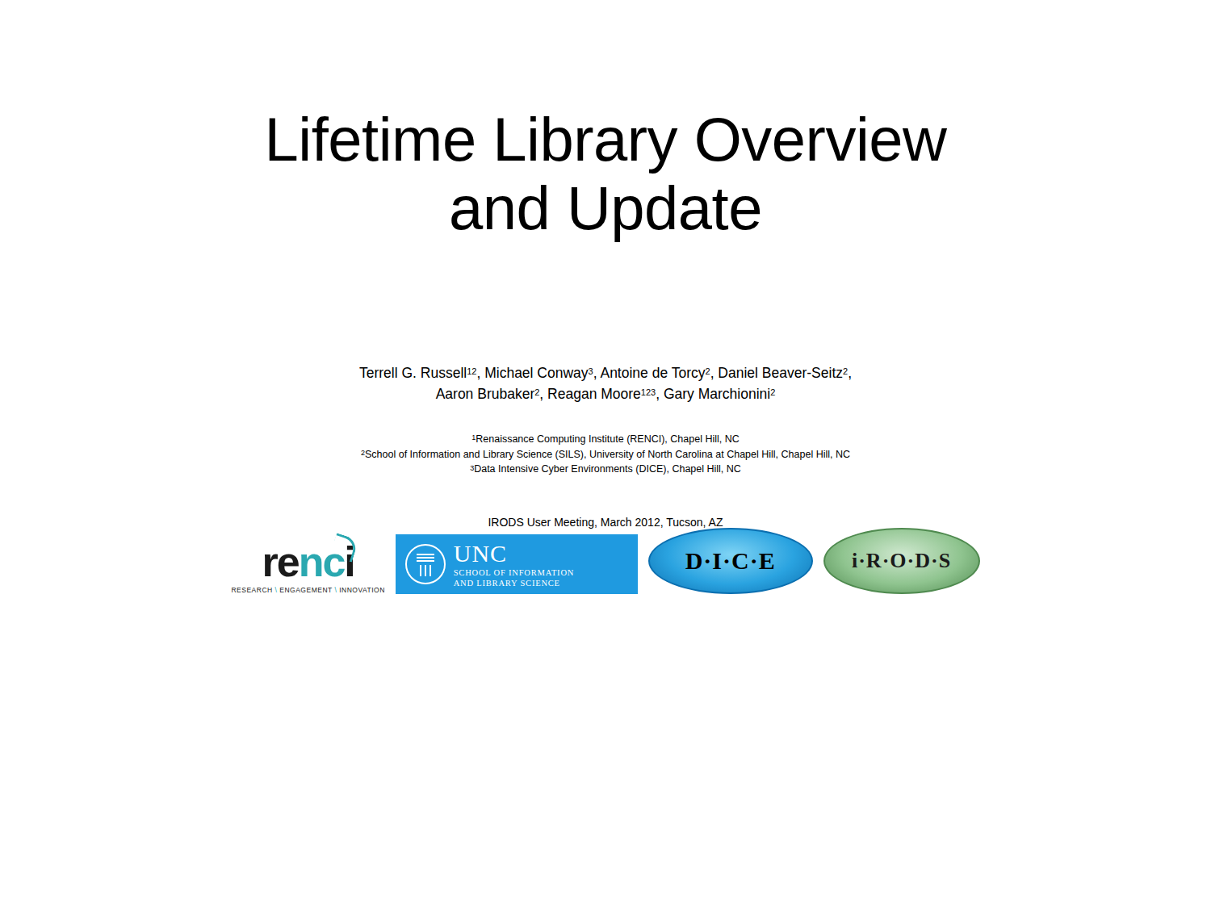Lifetime Library Overview and Update
Terrell G. Russell12, Michael Conway3, Antoine de Torcy2, Daniel Beaver-Seitz2,
Aaron Brubaker2, Reagan Moore123, Gary Marchionini2
1Renaissance Computing Institute (RENCI), Chapel Hill, NC
2School of Information and Library Science (SILS), University of North Carolina at Chapel Hill, Chapel Hill, NC
3Data Intensive Cyber Environments (DICE), Chapel Hill, NC
IRODS User Meeting, March 2012, Tucson, AZ
renci
RESEARCH \ ENGAGEMENT \ INNOVATION
UNC
SCHOOL OF INFORMATION
AND LIBRARY SCIENCE
D·I·C·E
i·R·O·D·S